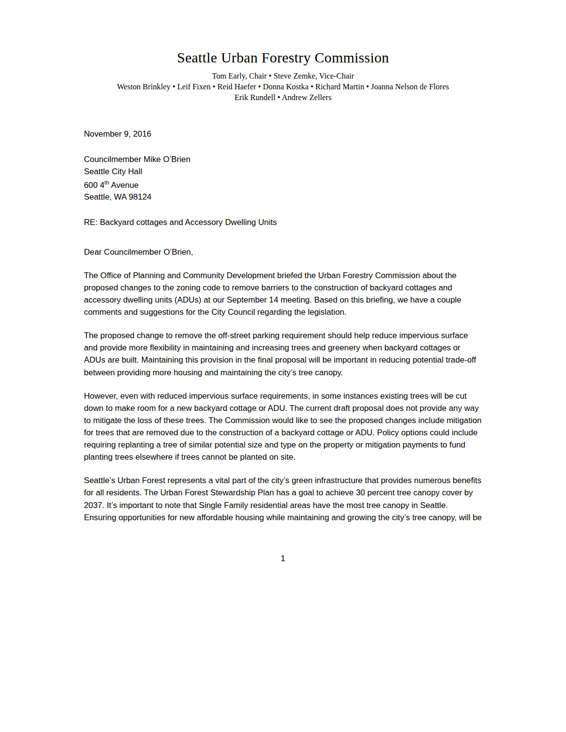Seattle Urban Forestry Commission
Tom Early, Chair • Steve Zemke, Vice-Chair
Weston Brinkley • Leif Fixen • Reid Haefer • Donna Kostka • Richard Martin • Joanna Nelson de Flores
Erik Rundell • Andrew Zellers
November 9, 2016
Councilmember Mike O’Brien
Seattle City Hall
600 4th Avenue
Seattle, WA 98124
RE: Backyard cottages and Accessory Dwelling Units
Dear Councilmember O’Brien,
The Office of Planning and Community Development briefed the Urban Forestry Commission about the proposed changes to the zoning code to remove barriers to the construction of backyard cottages and accessory dwelling units (ADUs) at our September 14 meeting. Based on this briefing, we have a couple comments and suggestions for the City Council regarding the legislation.
The proposed change to remove the off-street parking requirement should help reduce impervious surface and provide more flexibility in maintaining and increasing trees and greenery when backyard cottages or ADUs are built. Maintaining this provision in the final proposal will be important in reducing potential trade-off between providing more housing and maintaining the city’s tree canopy.
However, even with reduced impervious surface requirements, in some instances existing trees will be cut down to make room for a new backyard cottage or ADU. The current draft proposal does not provide any way to mitigate the loss of these trees. The Commission would like to see the proposed changes include mitigation for trees that are removed due to the construction of a backyard cottage or ADU. Policy options could include requiring replanting a tree of similar potential size and type on the property or mitigation payments to fund planting trees elsewhere if trees cannot be planted on site.
Seattle’s Urban Forest represents a vital part of the city’s green infrastructure that provides numerous benefits for all residents. The Urban Forest Stewardship Plan has a goal to achieve 30 percent tree canopy cover by 2037. It’s important to note that Single Family residential areas have the most tree canopy in Seattle. Ensuring opportunities for new affordable housing while maintaining and growing the city’s tree canopy, will be
1